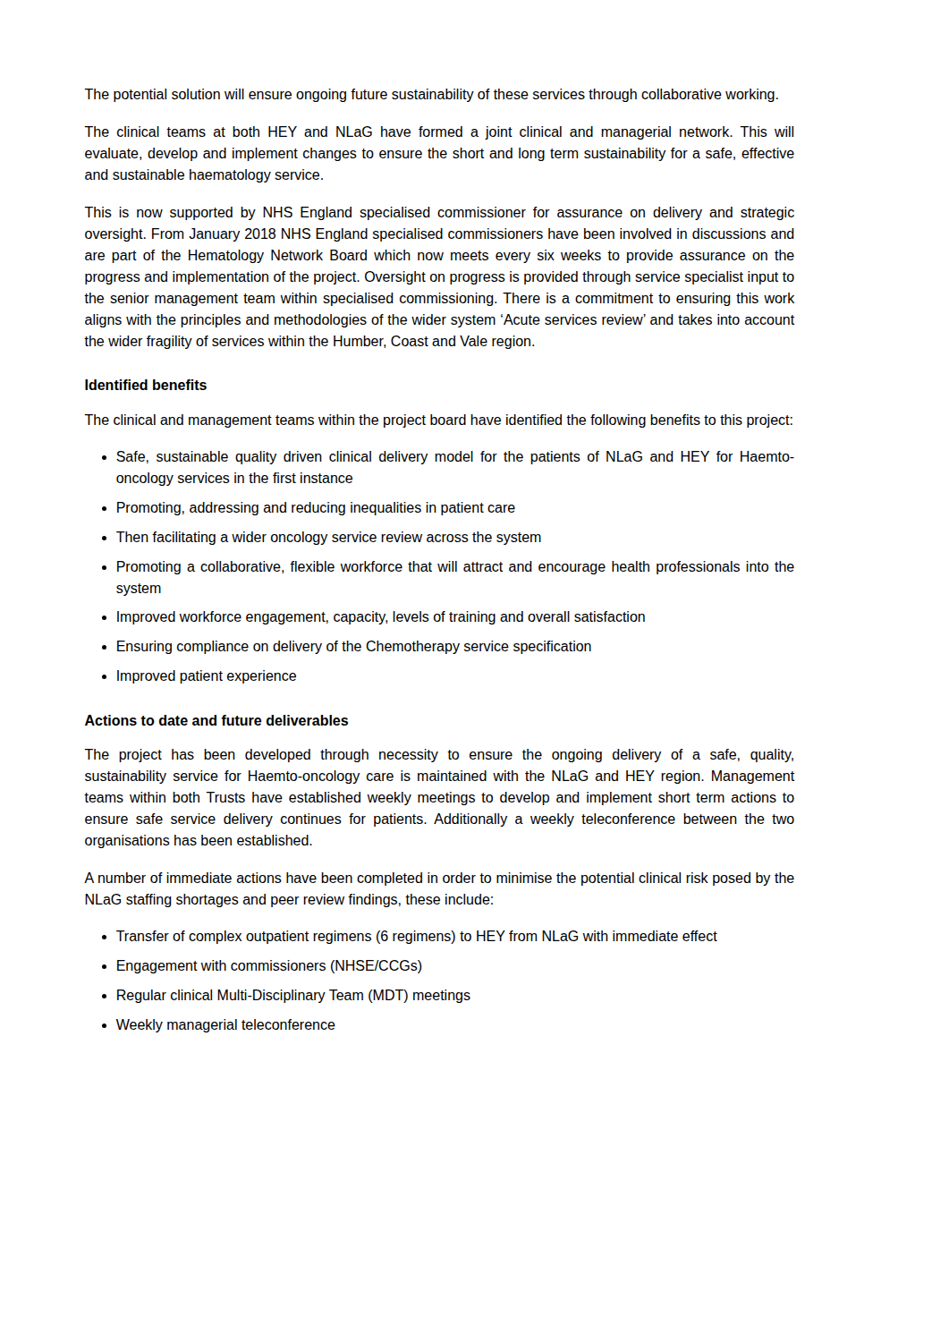The potential solution will ensure ongoing future sustainability of these services through collaborative working.
The clinical teams at both HEY and NLaG have formed a joint clinical and managerial network. This will evaluate, develop and implement changes to ensure the short and long term sustainability for a safe, effective and sustainable haematology service.
This is now supported by NHS England specialised commissioner for assurance on delivery and strategic oversight. From January 2018 NHS England specialised commissioners have been involved in discussions and are part of the Hematology Network Board which now meets every six weeks to provide assurance on the progress and implementation of the project. Oversight on progress is provided through service specialist input to the senior management team within specialised commissioning. There is a commitment to ensuring this work aligns with the principles and methodologies of the wider system ‘Acute services review’ and takes into account the wider fragility of services within the Humber, Coast and Vale region.
Identified benefits
The clinical and management teams within the project board have identified the following benefits to this project:
Safe, sustainable quality driven clinical delivery model for the patients of NLaG and HEY for Haemto-oncology services in the first instance
Promoting, addressing and reducing inequalities in patient care
Then facilitating a wider oncology service review across the system
Promoting a collaborative, flexible workforce that will attract and encourage health professionals into the system
Improved workforce engagement, capacity, levels of training and overall satisfaction
Ensuring compliance on delivery of the Chemotherapy service specification
Improved patient experience
Actions to date and future deliverables
The project has been developed through necessity to ensure the ongoing delivery of a safe, quality, sustainability service for Haemto-oncology care is maintained with the NLaG and HEY region. Management teams within both Trusts have established weekly meetings to develop and implement short term actions to ensure safe service delivery continues for patients. Additionally a weekly teleconference between the two organisations has been established.
A number of immediate actions have been completed in order to minimise the potential clinical risk posed by the NLaG staffing shortages and peer review findings, these include:
Transfer of complex outpatient regimens (6 regimens) to HEY from NLaG with immediate effect
Engagement with commissioners (NHSE/CCGs)
Regular clinical Multi-Disciplinary Team (MDT) meetings
Weekly managerial teleconference